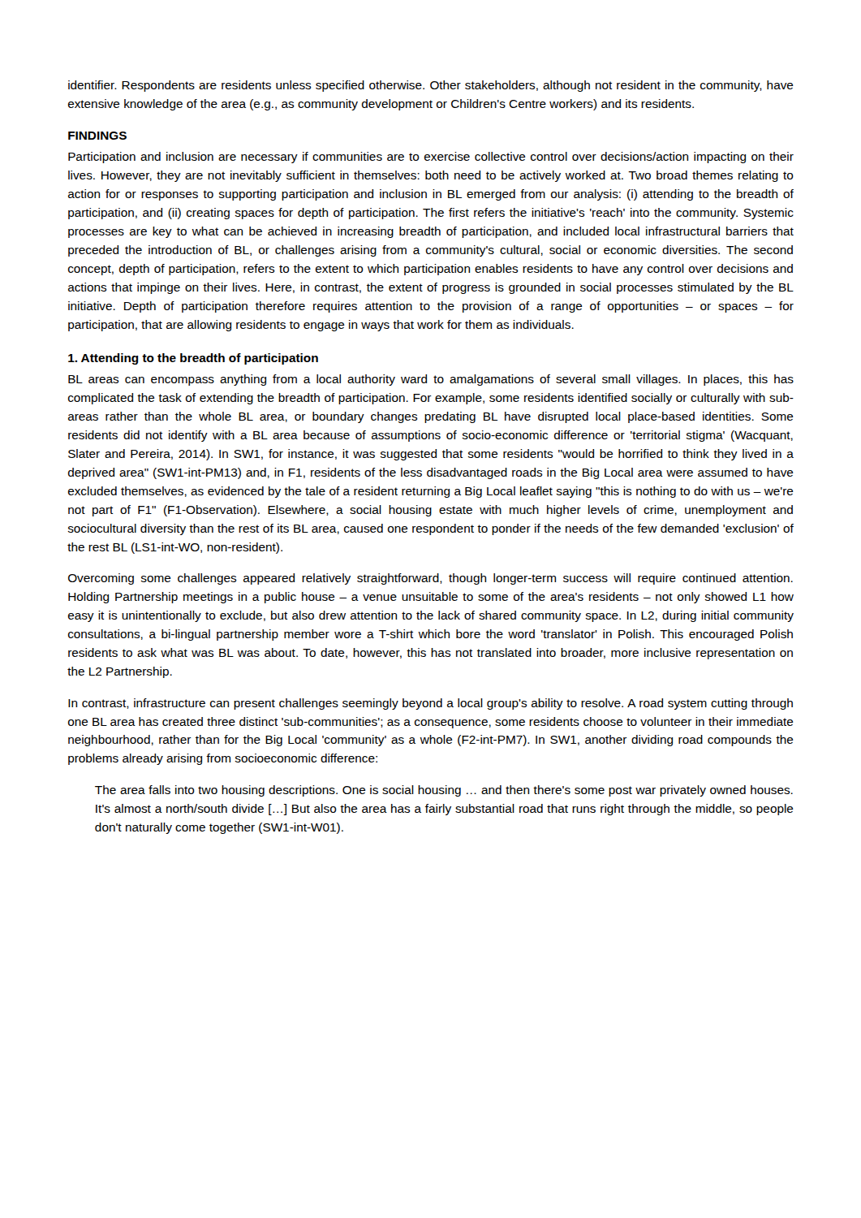identifier. Respondents are residents unless specified otherwise. Other stakeholders, although not resident in the community, have extensive knowledge of the area (e.g., as community development or Children's Centre workers) and its residents.
FINDINGS
Participation and inclusion are necessary if communities are to exercise collective control over decisions/action impacting on their lives. However, they are not inevitably sufficient in themselves: both need to be actively worked at. Two broad themes relating to action for or responses to supporting participation and inclusion in BL emerged from our analysis: (i) attending to the breadth of participation, and (ii) creating spaces for depth of participation. The first refers the initiative's 'reach' into the community. Systemic processes are key to what can be achieved in increasing breadth of participation, and included local infrastructural barriers that preceded the introduction of BL, or challenges arising from a community's cultural, social or economic diversities. The second concept, depth of participation, refers to the extent to which participation enables residents to have any control over decisions and actions that impinge on their lives. Here, in contrast, the extent of progress is grounded in social processes stimulated by the BL initiative. Depth of participation therefore requires attention to the provision of a range of opportunities – or spaces – for participation, that are allowing residents to engage in ways that work for them as individuals.
1. Attending to the breadth of participation
BL areas can encompass anything from a local authority ward to amalgamations of several small villages. In places, this has complicated the task of extending the breadth of participation. For example, some residents identified socially or culturally with sub-areas rather than the whole BL area, or boundary changes predating BL have disrupted local place-based identities. Some residents did not identify with a BL area because of assumptions of socio-economic difference or 'territorial stigma' (Wacquant, Slater and Pereira, 2014). In SW1, for instance, it was suggested that some residents "would be horrified to think they lived in a deprived area" (SW1-int-PM13) and, in F1, residents of the less disadvantaged roads in the Big Local area were assumed to have excluded themselves, as evidenced by the tale of a resident returning a Big Local leaflet saying "this is nothing to do with us – we're not part of F1" (F1-Observation). Elsewhere, a social housing estate with much higher levels of crime, unemployment and sociocultural diversity than the rest of its BL area, caused one respondent to ponder if the needs of the few demanded 'exclusion' of the rest BL (LS1-int-WO, non-resident).
Overcoming some challenges appeared relatively straightforward, though longer-term success will require continued attention. Holding Partnership meetings in a public house – a venue unsuitable to some of the area's residents – not only showed L1 how easy it is unintentionally to exclude, but also drew attention to the lack of shared community space. In L2, during initial community consultations, a bi-lingual partnership member wore a T-shirt which bore the word 'translator' in Polish. This encouraged Polish residents to ask what was BL was about. To date, however, this has not translated into broader, more inclusive representation on the L2 Partnership.
In contrast, infrastructure can present challenges seemingly beyond a local group's ability to resolve. A road system cutting through one BL area has created three distinct 'sub-communities'; as a consequence, some residents choose to volunteer in their immediate neighbourhood, rather than for the Big Local 'community' as a whole (F2-int-PM7). In SW1, another dividing road compounds the problems already arising from socioeconomic difference:
The area falls into two housing descriptions. One is social housing … and then there's some post war privately owned houses. It's almost a north/south divide […] But also the area has a fairly substantial road that runs right through the middle, so people don't naturally come together (SW1-int-W01).